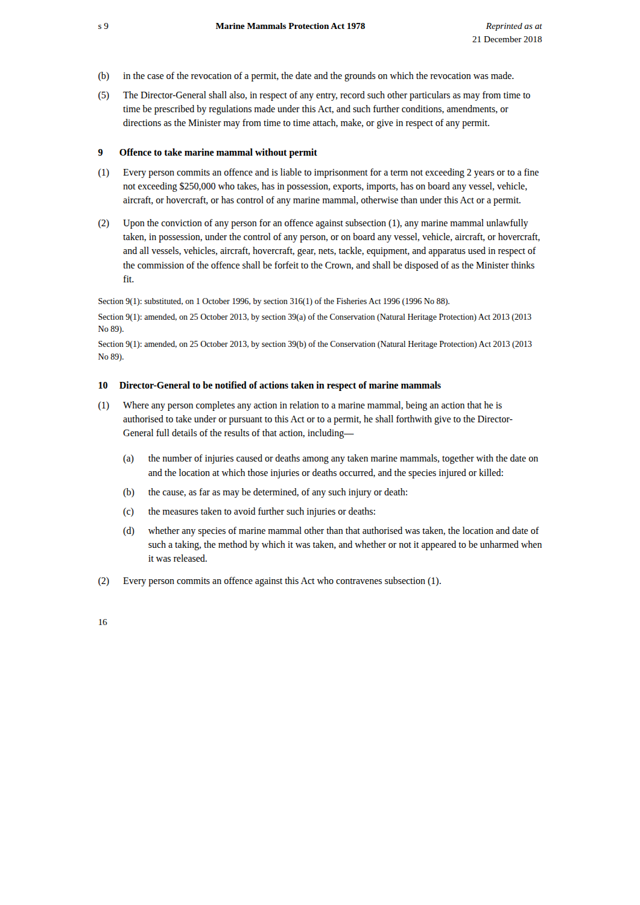s 9
Marine Mammals Protection Act 1978
Reprinted as at
21 December 2018
(b) in the case of the revocation of a permit, the date and the grounds on which the revocation was made.
(5) The Director-General shall also, in respect of any entry, record such other particulars as may from time to time be prescribed by regulations made under this Act, and such further conditions, amendments, or directions as the Minister may from time to time attach, make, or give in respect of any permit.
9 Offence to take marine mammal without permit
(1) Every person commits an offence and is liable to imprisonment for a term not exceeding 2 years or to a fine not exceeding $250,000 who takes, has in possession, exports, imports, has on board any vessel, vehicle, aircraft, or hovercraft, or has control of any marine mammal, otherwise than under this Act or a permit.
(2) Upon the conviction of any person for an offence against subsection (1), any marine mammal unlawfully taken, in possession, under the control of any person, or on board any vessel, vehicle, aircraft, or hovercraft, and all vessels, vehicles, aircraft, hovercraft, gear, nets, tackle, equipment, and apparatus used in respect of the commission of the offence shall be forfeit to the Crown, and shall be disposed of as the Minister thinks fit.
Section 9(1): substituted, on 1 October 1996, by section 316(1) of the Fisheries Act 1996 (1996 No 88).
Section 9(1): amended, on 25 October 2013, by section 39(a) of the Conservation (Natural Heritage Protection) Act 2013 (2013 No 89).
Section 9(1): amended, on 25 October 2013, by section 39(b) of the Conservation (Natural Heritage Protection) Act 2013 (2013 No 89).
10 Director-General to be notified of actions taken in respect of marine mammals
(1)
Where any person completes any action in relation to a marine mammal, being an action that he is authorised to take under or pursuant to this Act or to a permit, he shall forthwith give to the Director-General full details of the results of that action, including—
(a) the number of injuries caused or deaths among any taken marine mammals, together with the date on and the location at which those injuries or deaths occurred, and the species injured or killed:
(b) the cause, as far as may be determined, of any such injury or death:
(c) the measures taken to avoid further such injuries or deaths:
(d) whether any species of marine mammal other than that authorised was taken, the location and date of such a taking, the method by which it was taken, and whether or not it appeared to be unharmed when it was released.
(2) Every person commits an offence against this Act who contravenes subsection (1).
16